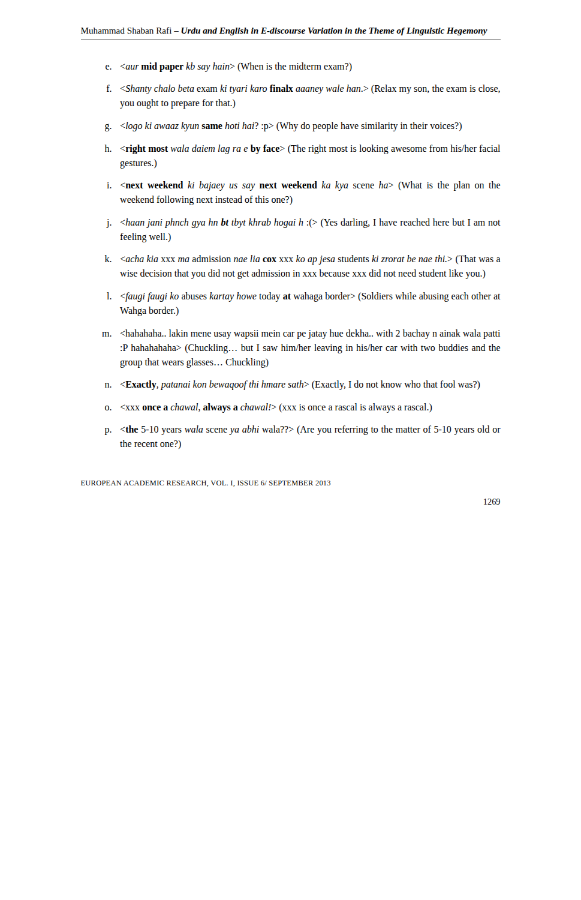Muhammad Shaban Rafi – Urdu and English in E-discourse Variation in the Theme of Linguistic Hegemony
<aur mid paper kb say hain> (When is the midterm exam?)
<Shanty chalo beta exam ki tyari karo finalx aaaney wale han.> (Relax my son, the exam is close, you ought to prepare for that.)
<logo ki awaaz kyun same hoti hai? :p> (Why do people have similarity in their voices?)
<right most wala daiem lag ra e by face> (The right most is looking awesome from his/her facial gestures.)
<next weekend ki bajaey us say next weekend ka kya scene ha> (What is the plan on the weekend following next instead of this one?)
<haan jani phnch gya hn bt tbyt khrab hogai h :(> (Yes darling, I have reached here but I am not feeling well.)
<acha kia xxx ma admission nae lia cox xxx ko ap jesa students ki zrorat be nae thi.> (That was a wise decision that you did not get admission in xxx because xxx did not need student like you.)
<faugi faugi ko abuses kartay howe today at wahaga border> (Soldiers while abusing each other at Wahga border.)
<hahahaha.. lakin mene usay wapsii mein car pe jatay hue dekha.. with 2 bachay n ainak wala patti :P hahahahaha> (Chuckling… but I saw him/her leaving in his/her car with two buddies and the group that wears glasses… Chuckling)
<Exactly, patanai kon bewaqoof thi hmare sath> (Exactly, I do not know who that fool was?)
<xxx once a chawal, always a chawal!> (xxx is once a rascal is always a rascal.)
<the 5-10 years wala scene ya abhi wala??> (Are you referring to the matter of 5-10 years old or the recent one?)
EUROPEAN ACADEMIC RESEARCH, VOL. I, ISSUE 6/ SEPTEMBER 2013
1269